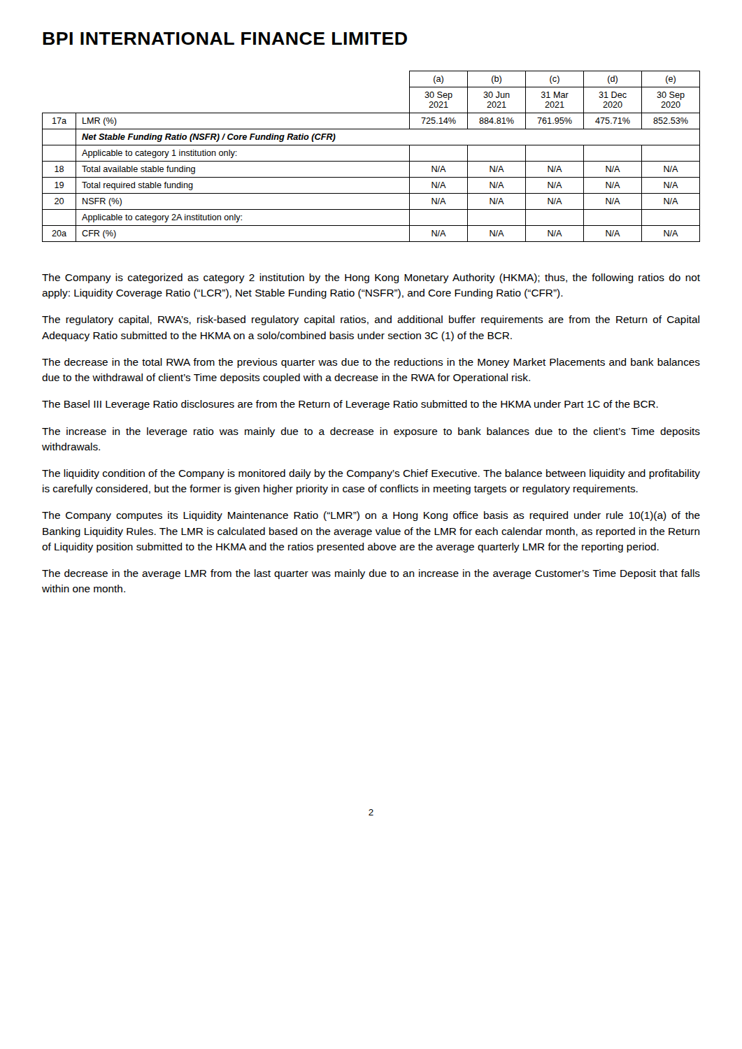BPI INTERNATIONAL FINANCE LIMITED
| | | (a) | (b) | (c) | (d) | (e) |
| | | 30 Sep 2021 | 30 Jun 2021 | 31 Mar 2021 | 31 Dec 2020 | 30 Sep 2020 |
| 17a | LMR (%) | 725.14% | 884.81% | 761.95% | 475.71% | 852.53% |
| | Net Stable Funding Ratio (NSFR) / Core Funding Ratio (CFR) |
| | Applicable to category 1 institution only: | | | | | |
| 18 | Total available stable funding | N/A | N/A | N/A | N/A | N/A |
| 19 | Total required stable funding | N/A | N/A | N/A | N/A | N/A |
| 20 | NSFR (%) | N/A | N/A | N/A | N/A | N/A |
| | Applicable to category 2A institution only: | | | | | |
| 20a | CFR (%) | N/A | N/A | N/A | N/A | N/A |
The Company is categorized as category 2 institution by the Hong Kong Monetary Authority (HKMA); thus, the following ratios do not apply: Liquidity Coverage Ratio (“LCR”), Net Stable Funding Ratio (“NSFR”), and Core Funding Ratio (“CFR”).
The regulatory capital, RWA’s, risk-based regulatory capital ratios, and additional buffer requirements are from the Return of Capital Adequacy Ratio submitted to the HKMA on a solo/combined basis under section 3C (1) of the BCR.
The decrease in the total RWA from the previous quarter was due to the reductions in the Money Market Placements and bank balances due to the withdrawal of client’s Time deposits coupled with a decrease in the RWA for Operational risk.
The Basel III Leverage Ratio disclosures are from the Return of Leverage Ratio submitted to the HKMA under Part 1C of the BCR.
The increase in the leverage ratio was mainly due to a decrease in exposure to bank balances due to the client’s Time deposits withdrawals.
The liquidity condition of the Company is monitored daily by the Company’s Chief Executive. The balance between liquidity and profitability is carefully considered, but the former is given higher priority in case of conflicts in meeting targets or regulatory requirements.
The Company computes its Liquidity Maintenance Ratio (“LMR”) on a Hong Kong office basis as required under rule 10(1)(a) of the Banking Liquidity Rules. The LMR is calculated based on the average value of the LMR for each calendar month, as reported in the Return of Liquidity position submitted to the HKMA and the ratios presented above are the average quarterly LMR for the reporting period.
The decrease in the average LMR from the last quarter was mainly due to an increase in the average Customer’s Time Deposit that falls within one month.
2